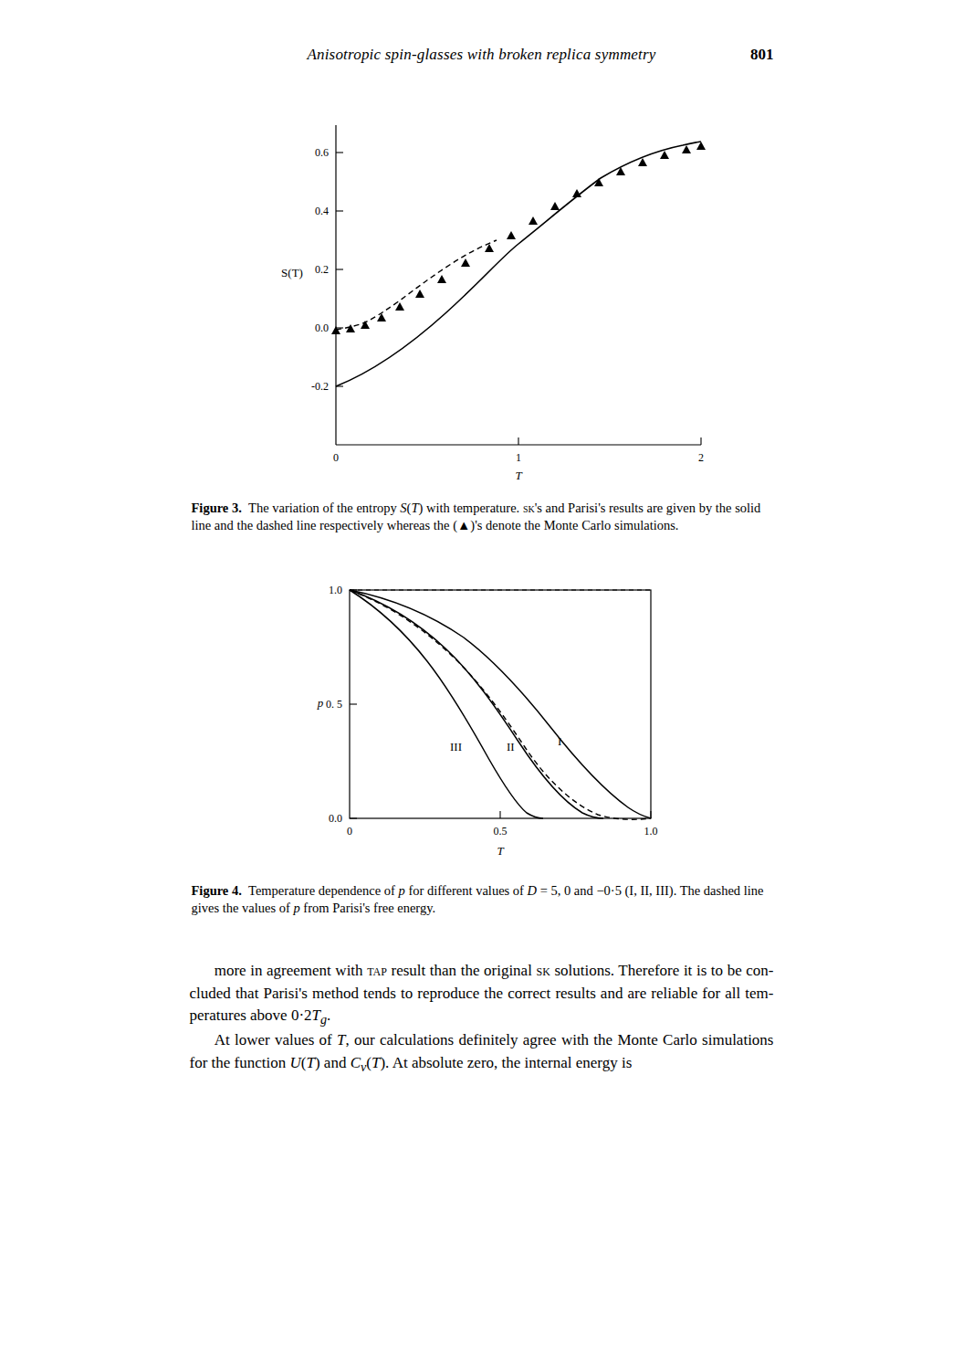Anisotropic spin-glasses with broken replica symmetry 801
0.6 0.4 0.2 0.0 -0.2 0 1 2 S(T) T
Figure 3. The variation of the entropy S(T) with temperature. sk's and Parisi's results are given by the solid line and the dashed line respectively whereas the (▲)'s denote the Monte Carlo simulations.
1.0 0. 5 0.0 0 0.5 1.0 p T III II I
Figure 4. Temperature dependence of p for different values of D = 5, 0 and −0·5 (I, II, III). The dashed line gives the values of p from Parisi's free energy.
more in agreement with tap result than the original sk solutions. Therefore it is to be concluded that Parisi's method tends to reproduce the correct results and are reliable for all temperatures above 0·2Tg.
At lower values of T, our calculations definitely agree with the Monte Carlo simulations for the function U(T) and Cv(T). At absolute zero, the internal energy is